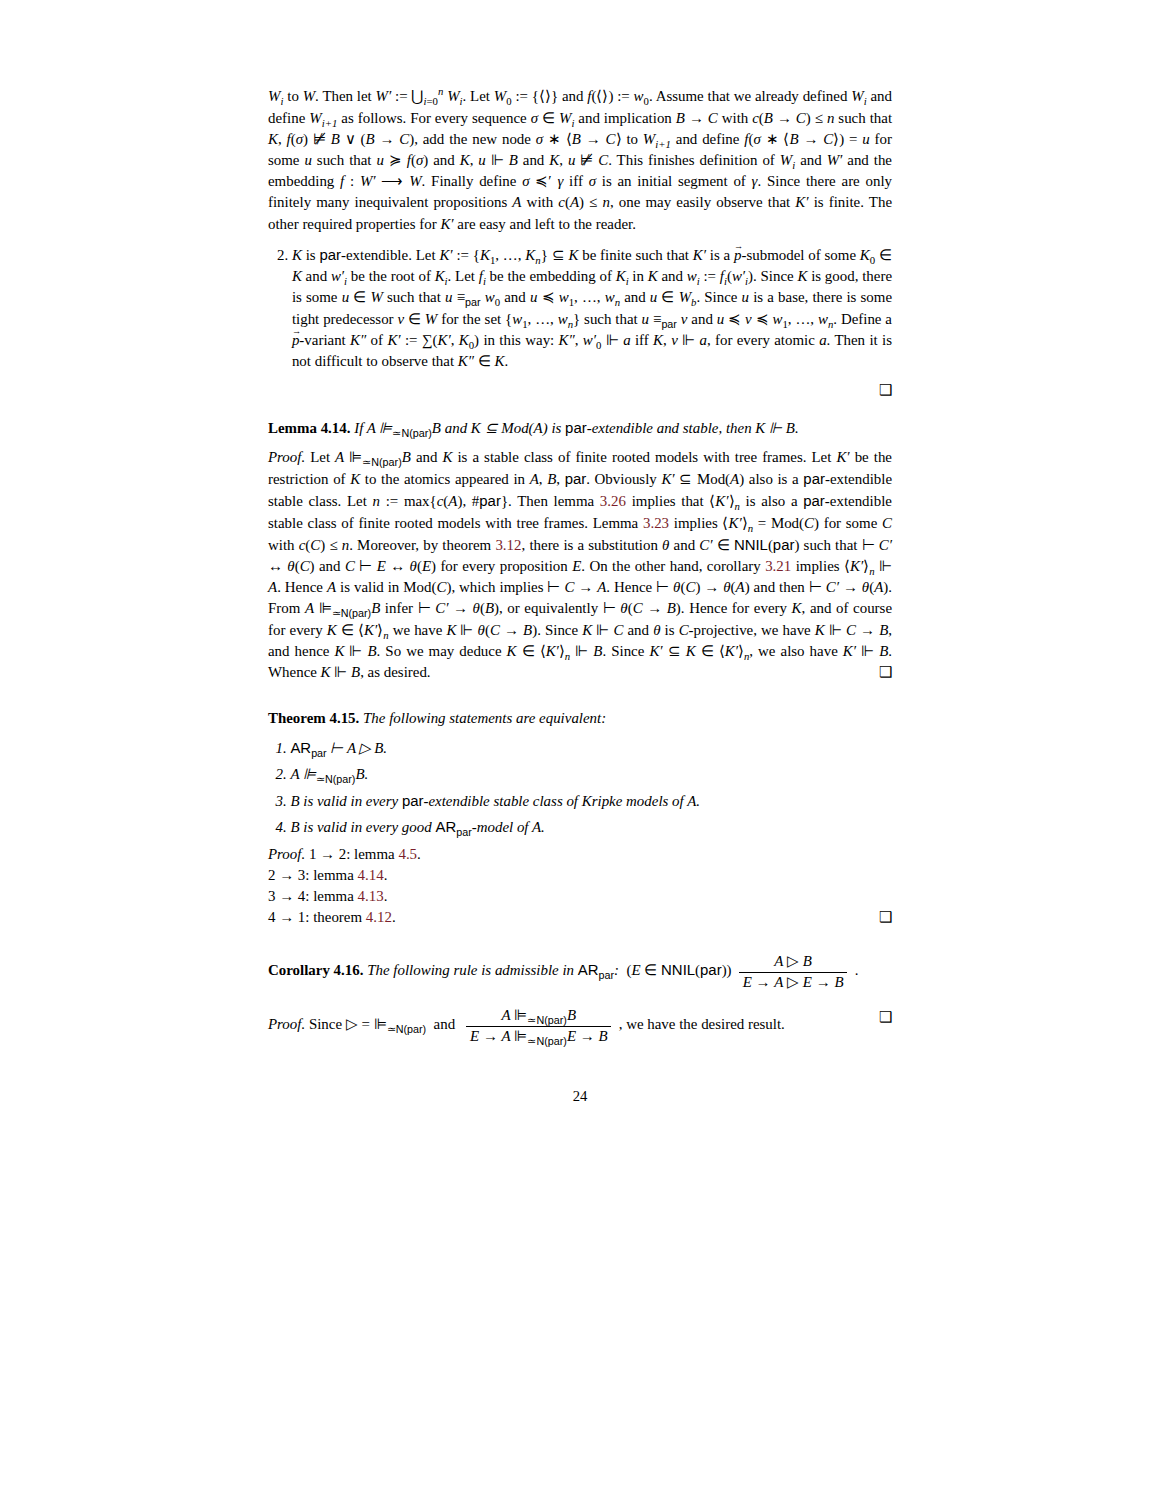Wi to W. Then let W′ := ⋃i=0n Wi. Let W0 := {⟨⟩} and f(⟨⟩) := w0. Assume that we already defined Wi and define Wi+1 as follows. For every sequence σ ∈ Wi and implication B → C with c(B → C) ≤ n such that K, f(σ) ⊭̸ B ∨ (B → C), add the new node σ ∗ ⟨B → C⟩ to Wi+1 and define f(σ ∗ ⟨B → C⟩) = u for some u such that u ≽ f(σ) and K, u ⊩ B and K, u ⊭̸ C. This finishes definition of Wi and W′ and the embedding f : W′ ⟶ W. Finally define σ ≼′ γ iff σ is an initial segment of γ. Since there are only finitely many inequivalent propositions A with c(A) ≤ n, one may easily observe that K′ is finite. The other required properties for K′ are easy and left to the reader.
K is par-extendible. Let K′ := {K1, …, Kn} ⊆ K be finite such that K′ is a p-submodel of some K0 ∈ K and w′i be the root of Ki. Let fi be the embedding of Ki in K and wi := fi(w′i). Since K is good, there is some u ∈ W such that u ≡par w0 and u ≼ w1, …, wn and u ∈ Wb. Since u is a base, there is some tight predecessor v ∈ W for the set {w1, …, wn} such that u ≡par v and u ≼ v ≼ w1, …, wn. Define a p-variant K″ of K′ := ∑(K′, K0) in this way: K″, w′0 ⊩ a iff K, v ⊩ a, for every atomic a. Then it is not difficult to observe that K″ ∈ K.
❑
Lemma 4.14. If A ⊫≃N(par)B and K ⊆ Mod(A) is par-extendible and stable, then K ⊩ B.
Proof. Let A ⊫≃N(par)B and K is a stable class of finite rooted models with tree frames. Let K′ be the restriction of K to the atomics appeared in A, B, par. Obviously K′ ⊆ Mod(A) also is a par-extendible stable class. Let n := max{c(A), #par}. Then lemma 3.26 implies that ⟨K′⟩n is also a par-extendible stable class of finite rooted models with tree frames. Lemma 3.23 implies ⟨K′⟩n = Mod(C) for some C with c(C) ≤ n. Moreover, by theorem 3.12, there is a substitution θ and C′ ∈ NNIL(par) such that ⊢ C′ ↔ θ(C) and C ⊢ E ↔ θ(E) for every proposition E. On the other hand, corollary 3.21 implies ⟨K′⟩n ⊩ A. Hence A is valid in Mod(C), which implies ⊢ C → A. Hence ⊢ θ(C) → θ(A) and then ⊢ C′ → θ(A). From A ⊫≃N(par)B infer ⊢ C′ → θ(B), or equivalently ⊢ θ(C → B). Hence for every K, and of course for every K ∈ ⟨K′⟩n we have K ⊩ θ(C → B). Since K ⊩ C and θ is C-projective, we have K ⊩ C → B, and hence K ⊩ B. So we may deduce K ∈ ⟨K′⟩n ⊩ B. Since K′ ⊆ K ∈ ⟨K′⟩n, we also have K′ ⊩ B. Whence K ⊩ B, as desired. ❑
Theorem 4.15. The following statements are equivalent:
ARpar ⊢ A ▷ B.
A ⊫≃N(par)B.
B is valid in every par-extendible stable class of Kripke models of A.
B is valid in every good ARpar-model of A.
Proof. 1 → 2: lemma 4.5.
2 → 3: lemma 4.14.
3 → 4: lemma 4.13.
4 → 1: theorem 4.12. ❑
Corollary 4.16. The following rule is admissible in ARpar: (E ∈ NNIL(par)) A ▷ B E → A ▷ E → B .
Proof. Since ▷ = ⊫≃N(par) and A ⊫≃N(par)B E → A ⊫≃N(par)E → B , we have the desired result. ❑
24